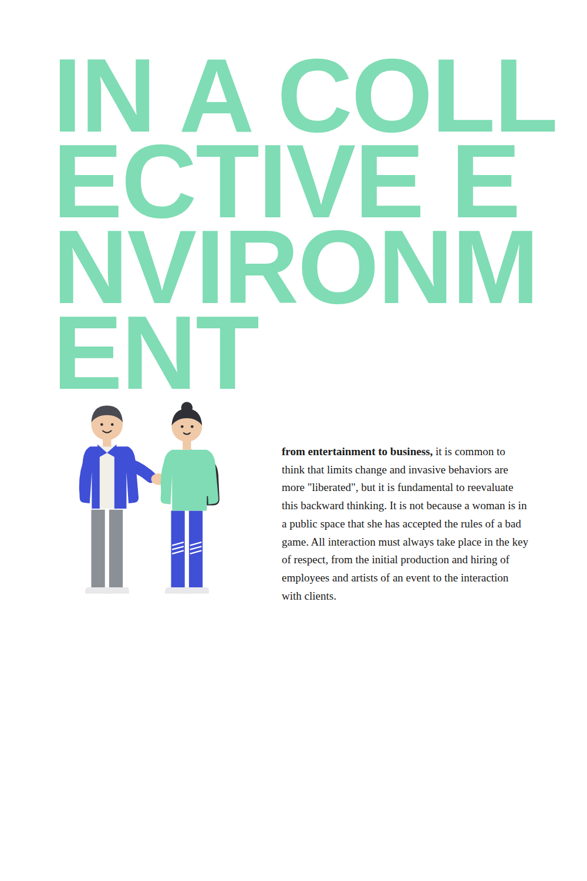In a collective environment
from entertainment to business, it is common to think that limits change and invasive behaviors are more "liberated", but it is fundamental to reevaluate this backward thinking. It is not because a woman is in a public space that she has accepted the rules of a bad game. All interaction must always take place in the key of respect, from the initial production and hiring of employees and artists of an event to the interaction with clients.